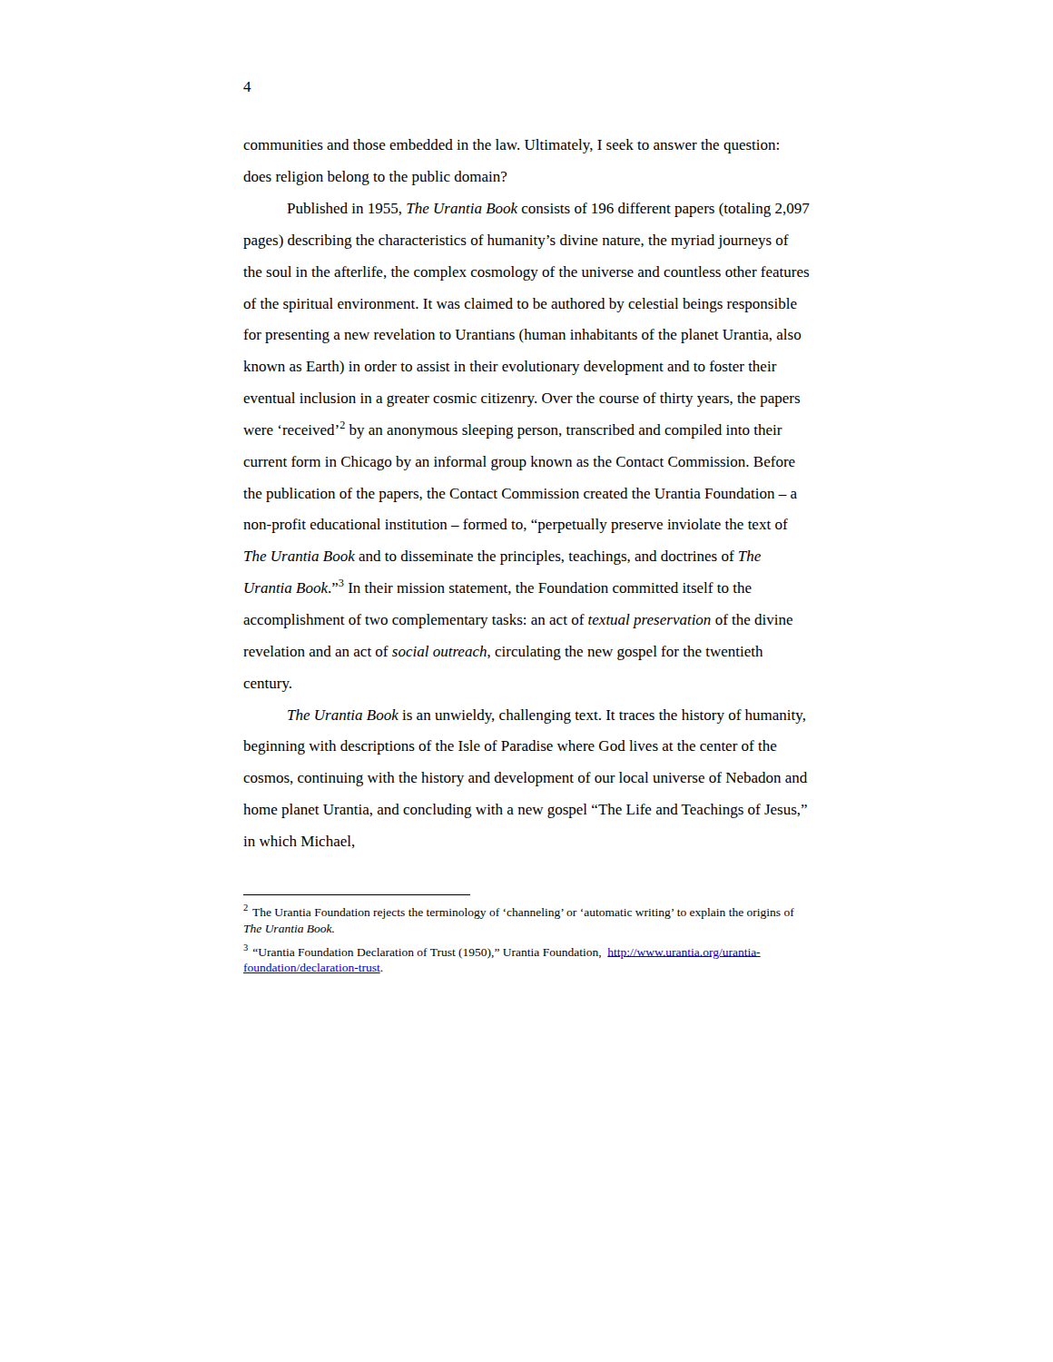4
communities and those embedded in the law. Ultimately, I seek to answer the question: does religion belong to the public domain?
Published in 1955, The Urantia Book consists of 196 different papers (totaling 2,097 pages) describing the characteristics of humanity’s divine nature, the myriad journeys of the soul in the afterlife, the complex cosmology of the universe and countless other features of the spiritual environment. It was claimed to be authored by celestial beings responsible for presenting a new revelation to Urantians (human inhabitants of the planet Urantia, also known as Earth) in order to assist in their evolutionary development and to foster their eventual inclusion in a greater cosmic citizenry. Over the course of thirty years, the papers were ‘received’2 by an anonymous sleeping person, transcribed and compiled into their current form in Chicago by an informal group known as the Contact Commission. Before the publication of the papers, the Contact Commission created the Urantia Foundation – a non-profit educational institution – formed to, “perpetually preserve inviolate the text of The Urantia Book and to disseminate the principles, teachings, and doctrines of The Urantia Book.”3 In their mission statement, the Foundation committed itself to the accomplishment of two complementary tasks: an act of textual preservation of the divine revelation and an act of social outreach, circulating the new gospel for the twentieth century.
The Urantia Book is an unwieldy, challenging text. It traces the history of humanity, beginning with descriptions of the Isle of Paradise where God lives at the center of the cosmos, continuing with the history and development of our local universe of Nebadon and home planet Urantia, and concluding with a new gospel “The Life and Teachings of Jesus,” in which Michael,
2 The Urantia Foundation rejects the terminology of ‘channeling’ or ‘automatic writing’ to explain the origins of The Urantia Book.
3 “Urantia Foundation Declaration of Trust (1950),” Urantia Foundation, http://www.urantia.org/urantia-foundation/declaration-trust.